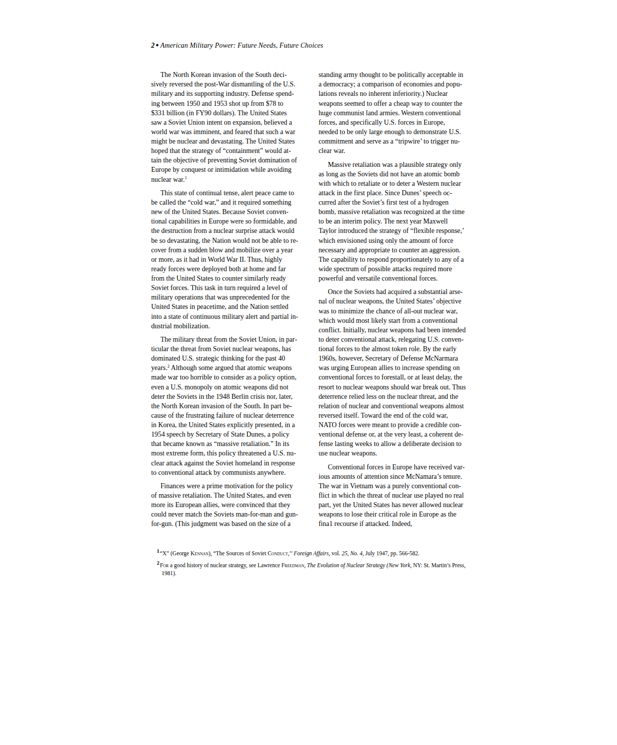2●American Military Power: Future Needs, Future Choices
The North Korean invasion of the South decisively reversed the post-War dismantling of the U.S. military and its supporting industry. Defense spending between 1950 and 1953 shot up from $78 to $331 billion (in FY90 dollars). The United States saw a Soviet Union intent on expansion, believed a world war was imminent, and feared that such a war might be nuclear and devastating. The United States hoped that the strategy of “containment” would attain the objective of preventing Soviet domination of Europe by conquest or intimidation while avoiding nuclear war.1
This state of continual tense, alert peace came to be called the “cold war,” and it required something new of the United States. Because Soviet conventional capabilities in Europe were so formidable, and the destruction from a nuclear surprise attack would be so devastating, the Nation would not be able to recover from a sudden blow and mobilize over a year or more, as it had in World War II. Thus, highly ready forces were deployed both at home and far from the United States to counter similarly ready Soviet forces. This task in turn required a level of military operations that was unprecedented for the United States in peacetime, and the Nation settled into a state of continuous military alert and partial industrial mobilization.
The military threat from the Soviet Union, in particular the threat from Soviet nuclear weapons, has dominated U.S. strategic thinking for the past 40 years.2 Although some argued that atomic weapons made war too horrible to consider as a policy option, even a U.S. monopoly on atomic weapons did not deter the Soviets in the 1948 Berlin crisis nor, later, the North Korean invasion of the South. In part because of the frustrating failure of nuclear deterrence in Korea, the United States explicitly presented, in a 1954 speech by Secretary of State Dunes, a policy that became known as “massive retaliation.” In its most extreme form, this policy threatened a U.S. nuclear attack against the Soviet homeland in response to conventional attack by communists anywhere.
Finances were a prime motivation for the policy of massive retaliation. The United States, and even more its European allies, were convinced that they could never match the Soviets man-for-man and gun-for-gun. (This judgment was based on the size of a standing army thought to be politically acceptable in a democracy; a comparison of economies and populations reveals no inherent inferiority.) Nuclear weapons seemed to offer a cheap way to counter the huge communist land armies. Western conventional forces, and specifically U.S. forces in Europe, needed to be only large enough to demonstrate U.S. commitment and serve as a “tripwire’ to trigger nuclear war.
Massive retaliation was a plausible strategy only as long as the Soviets did not have an atomic bomb with which to retaliate or to deter a Western nuclear attack in the first place. Since Dunes’ speech occurred after the Soviet’s first test of a hydrogen bomb, massive retaliation was recognized at the time to be an interim policy. The next year Maxwell Taylor introduced the strategy of “flexible response,’ which envisioned using only the amount of force necessary and appropriate to counter an aggression. The capability to respond proportionately to any of a wide spectrum of possible attacks required more powerful and versatile conventional forces.
Once the Soviets had acquired a substantial arsenal of nuclear weapons, the United States’ objective was to minimize the chance of all-out nuclear war, which would most likely start from a conventional conflict. Initially, nuclear weapons had been intended to deter conventional attack, relegating U.S. conventional forces to the almost token role. By the early 1960s, however, Secretary of Defense McNarmara was urging European allies to increase spending on conventional forces to forestall, or at least delay, the resort to nuclear weapons should war break out. Thus deterrence relied less on the nuclear threat, and the relation of nuclear and conventional weapons almost reversed itself. Toward the end of the cold war, NATO forces were meant to provide a credible conventional defense or, at the very least, a coherent defense lasting weeks to allow a deliberate decision to use nuclear weapons.
Conventional forces in Europe have received various amounts of attention since McNamara’s tenure. The war in Vietnam was a purely conventional conflict in which the threat of nuclear use played no real part, yet the United States has never allowed nuclear weapons to lose their critical role in Europe as the fina1 recourse if attacked. Indeed,
1“X” (George Kennan), “The Sources of Soviet Conduct,’’ Foreign Affairs, vol. 25, No. 4, July 1947, pp. 566-582.
2 For a good history of nuclear strategy, see Lawrence Freedman, The Evolution of Nuclear Strategy (New York, NY: St. Martin’s Press, 1981).